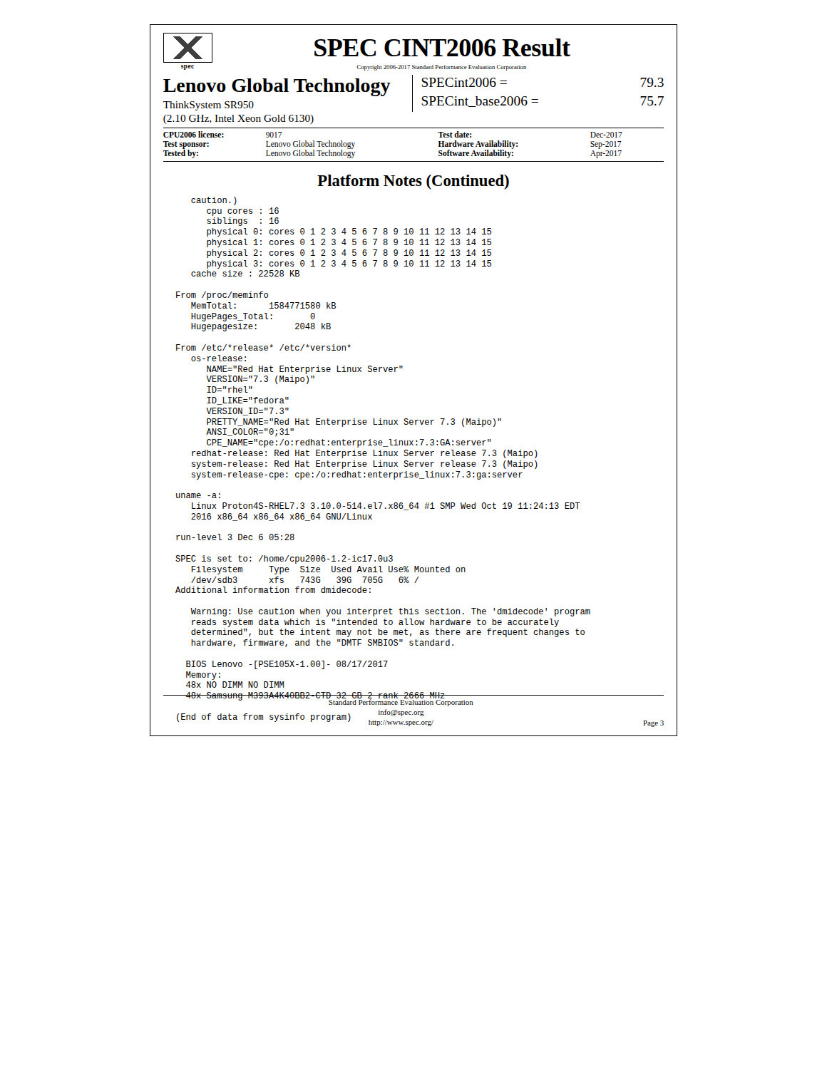spec
SPEC CINT2006 Result
Copyright 2006-2017 Standard Performance Evaluation Corporation
Lenovo Global Technology
ThinkSystem SR950
(2.10 GHz, Intel Xeon Gold 6130)
| SPECint2006 = | 79.3 |
| SPECint_base2006 = | 75.7 |
| CPU2006 license: | 9017 | Test date: | Dec-2017 |
| Test sponsor: | Lenovo Global Technology | Hardware Availability: | Sep-2017 |
| Tested by: | Lenovo Global Technology | Software Availability: | Apr-2017 |
Platform Notes (Continued)
   caution.)
      cpu cores : 16
      siblings  : 16
      physical 0: cores 0 1 2 3 4 5 6 7 8 9 10 11 12 13 14 15
      physical 1: cores 0 1 2 3 4 5 6 7 8 9 10 11 12 13 14 15
      physical 2: cores 0 1 2 3 4 5 6 7 8 9 10 11 12 13 14 15
      physical 3: cores 0 1 2 3 4 5 6 7 8 9 10 11 12 13 14 15
   cache size : 22528 KB

From /proc/meminfo
   MemTotal:      1584771580 kB
   HugePages_Total:       0
   Hugepagesize:       2048 kB

From /etc/*release* /etc/*version*
   os-release:
      NAME="Red Hat Enterprise Linux Server"
      VERSION="7.3 (Maipo)"
      ID="rhel"
      ID_LIKE="fedora"
      VERSION_ID="7.3"
      PRETTY_NAME="Red Hat Enterprise Linux Server 7.3 (Maipo)"
      ANSI_COLOR="0;31"
      CPE_NAME="cpe:/o:redhat:enterprise_linux:7.3:GA:server"
   redhat-release: Red Hat Enterprise Linux Server release 7.3 (Maipo)
   system-release: Red Hat Enterprise Linux Server release 7.3 (Maipo)
   system-release-cpe: cpe:/o:redhat:enterprise_linux:7.3:ga:server

uname -a:
   Linux Proton4S-RHEL7.3 3.10.0-514.el7.x86_64 #1 SMP Wed Oct 19 11:24:13 EDT
   2016 x86_64 x86_64 x86_64 GNU/Linux

run-level 3 Dec 6 05:28

SPEC is set to: /home/cpu2006-1.2-ic17.0u3
   Filesystem     Type  Size  Used Avail Use% Mounted on
   /dev/sdb3      xfs   743G   39G  705G   6% /
Additional information from dmidecode:

   Warning: Use caution when you interpret this section. The 'dmidecode' program
   reads system data which is "intended to allow hardware to be accurately
   determined", but the intent may not be met, as there are frequent changes to
   hardware, firmware, and the "DMTF SMBIOS" standard.

  BIOS Lenovo -[PSE105X-1.00]- 08/17/2017
  Memory:
  48x NO DIMM NO DIMM
  48x Samsung M393A4K40BB2-CTD 32 GB 2 rank 2666 MHz

(End of data from sysinfo program)
Standard Performance Evaluation Corporation
info@spec.org
http://www.spec.org/
Page 3